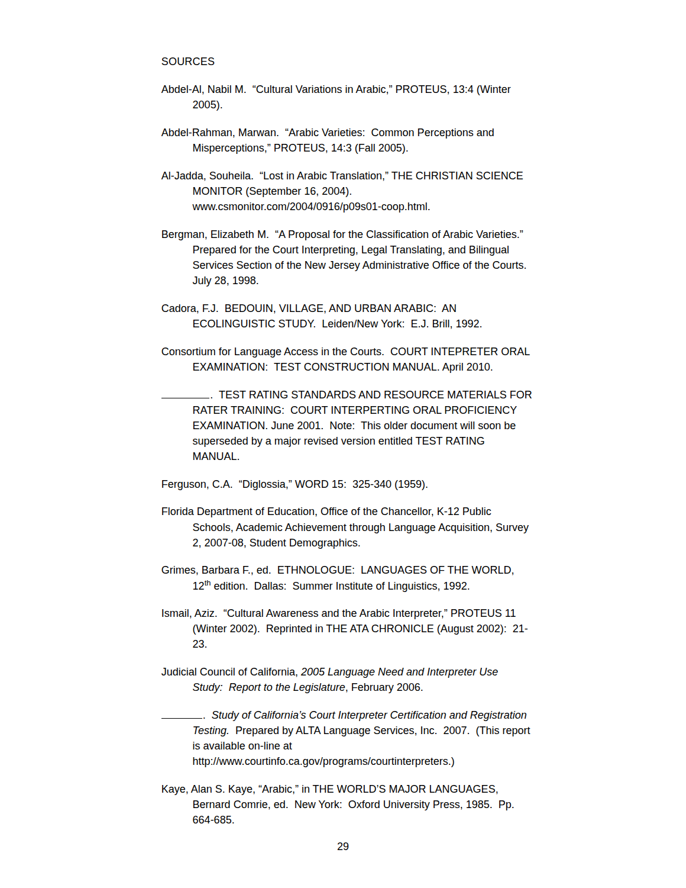SOURCES
Abdel-Al, Nabil M. “Cultural Variations in Arabic,” PROTEUS, 13:4 (Winter 2005).
Abdel-Rahman, Marwan. “Arabic Varieties: Common Perceptions and Misperceptions,” PROTEUS, 14:3 (Fall 2005).
Al-Jadda, Souheila. “Lost in Arabic Translation,” THE CHRISTIAN SCIENCE MONITOR (September 16, 2004). www.csmonitor.com/2004/0916/p09s01-coop.html.
Bergman, Elizabeth M. “A Proposal for the Classification of Arabic Varieties.” Prepared for the Court Interpreting, Legal Translating, and Bilingual Services Section of the New Jersey Administrative Office of the Courts. July 28, 1998.
Cadora, F.J. BEDOUIN, VILLAGE, AND URBAN ARABIC: AN ECOLINGUISTIC STUDY. Leiden/New York: E.J. Brill, 1992.
Consortium for Language Access in the Courts. COURT INTEPRETER ORAL EXAMINATION: TEST CONSTRUCTION MANUAL. April 2010.
. TEST RATING STANDARDS AND RESOURCE MATERIALS FOR RATER TRAINING: COURT INTERPERTING ORAL PROFICIENCY EXAMINATION. June 2001. Note: This older document will soon be superseded by a major revised version entitled TEST RATING MANUAL.
Ferguson, C.A. “Diglossia,” WORD 15: 325-340 (1959).
Florida Department of Education, Office of the Chancellor, K-12 Public Schools, Academic Achievement through Language Acquisition, Survey 2, 2007-08, Student Demographics.
Grimes, Barbara F., ed. ETHNOLOGUE: LANGUAGES OF THE WORLD, 12th edition. Dallas: Summer Institute of Linguistics, 1992.
Ismail, Aziz. “Cultural Awareness and the Arabic Interpreter,” PROTEUS 11 (Winter 2002). Reprinted in THE ATA CHRONICLE (August 2002): 21-23.
Judicial Council of California, 2005 Language Need and Interpreter Use Study: Report to the Legislature, February 2006.
. Study of California’s Court Interpreter Certification and Registration Testing. Prepared by ALTA Language Services, Inc. 2007. (This report is available on-line at http://www.courtinfo.ca.gov/programs/courtinterpreters.)
Kaye, Alan S. Kaye, “Arabic,” in THE WORLD’S MAJOR LANGUAGES, Bernard Comrie, ed. New York: Oxford University Press, 1985. Pp. 664-685.
29